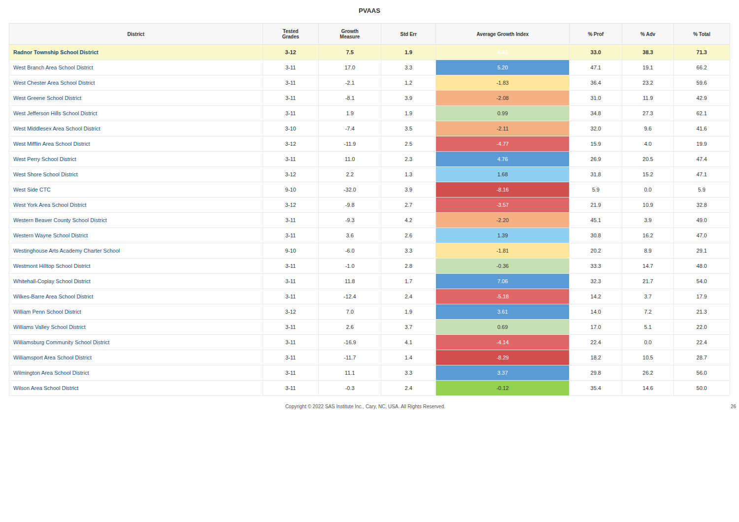PVAAS
| District | Tested Grades | Growth Measure | Std Err | Average Growth Index | % Prof | % Adv | % Total |
| --- | --- | --- | --- | --- | --- | --- | --- |
| Radnor Township School District | 3-12 | 7.5 | 1.9 | 4.03 | 33.0 | 38.3 | 71.3 |
| West Branch Area School District | 3-11 | 17.0 | 3.3 | 5.20 | 47.1 | 19.1 | 66.2 |
| West Chester Area School District | 3-11 | -2.1 | 1.2 | -1.83 | 36.4 | 23.2 | 59.6 |
| West Greene School District | 3-11 | -8.1 | 3.9 | -2.08 | 31.0 | 11.9 | 42.9 |
| West Jefferson Hills School District | 3-11 | 1.9 | 1.9 | 0.99 | 34.8 | 27.3 | 62.1 |
| West Middlesex Area School District | 3-10 | -7.4 | 3.5 | -2.11 | 32.0 | 9.6 | 41.6 |
| West Mifflin Area School District | 3-12 | -11.9 | 2.5 | -4.77 | 15.9 | 4.0 | 19.9 |
| West Perry School District | 3-11 | 11.0 | 2.3 | 4.76 | 26.9 | 20.5 | 47.4 |
| West Shore School District | 3-12 | 2.2 | 1.3 | 1.68 | 31.8 | 15.2 | 47.1 |
| West Side CTC | 9-10 | -32.0 | 3.9 | -8.16 | 5.9 | 0.0 | 5.9 |
| West York Area School District | 3-12 | -9.8 | 2.7 | -3.57 | 21.9 | 10.9 | 32.8 |
| Western Beaver County School District | 3-11 | -9.3 | 4.2 | -2.20 | 45.1 | 3.9 | 49.0 |
| Western Wayne School District | 3-11 | 3.6 | 2.6 | 1.39 | 30.8 | 16.2 | 47.0 |
| Westinghouse Arts Academy Charter School | 9-10 | -6.0 | 3.3 | -1.81 | 20.2 | 8.9 | 29.1 |
| Westmont Hilltop School District | 3-11 | -1.0 | 2.8 | -0.36 | 33.3 | 14.7 | 48.0 |
| Whitehall-Coplay School District | 3-11 | 11.8 | 1.7 | 7.06 | 32.3 | 21.7 | 54.0 |
| Wilkes-Barre Area School District | 3-11 | -12.4 | 2.4 | -5.18 | 14.2 | 3.7 | 17.9 |
| William Penn School District | 3-12 | 7.0 | 1.9 | 3.61 | 14.0 | 7.2 | 21.3 |
| Williams Valley School District | 3-11 | 2.6 | 3.7 | 0.69 | 17.0 | 5.1 | 22.0 |
| Williamsburg Community School District | 3-11 | -16.9 | 4.1 | -4.14 | 22.4 | 0.0 | 22.4 |
| Williamsport Area School District | 3-11 | -11.7 | 1.4 | -8.29 | 18.2 | 10.5 | 28.7 |
| Wilmington Area School District | 3-11 | 11.1 | 3.3 | 3.37 | 29.8 | 26.2 | 56.0 |
| Wilson Area School District | 3-11 | -0.3 | 2.4 | -0.12 | 35.4 | 14.6 | 50.0 |
Copyright © 2022 SAS Institute Inc., Cary, NC, USA. All Rights Reserved. 26